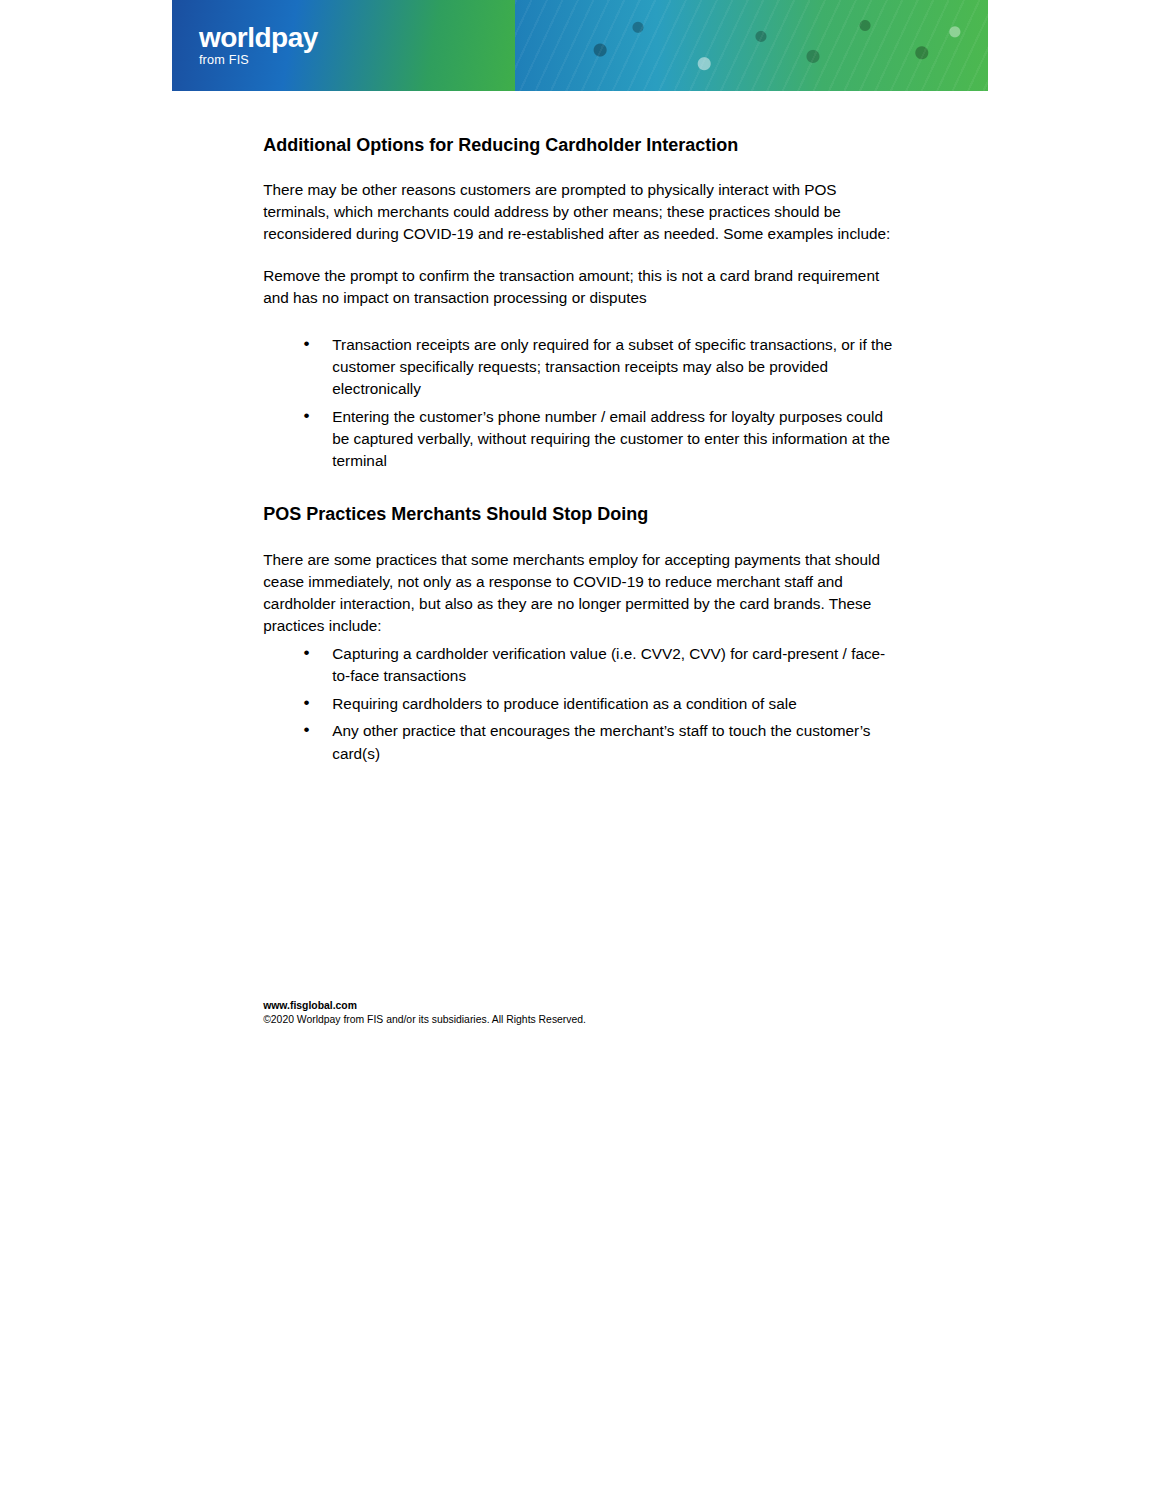worldpay from FIS
Additional Options for Reducing Cardholder Interaction
There may be other reasons customers are prompted to physically interact with POS terminals, which merchants could address by other means; these practices should be reconsidered during COVID-19 and re-established after as needed. Some examples include:
Remove the prompt to confirm the transaction amount; this is not a card brand requirement and has no impact on transaction processing or disputes
Transaction receipts are only required for a subset of specific transactions, or if the customer specifically requests; transaction receipts may also be provided electronically
Entering the customer’s phone number / email address for loyalty purposes could be captured verbally, without requiring the customer to enter this information at the terminal
POS Practices Merchants Should Stop Doing
There are some practices that some merchants employ for accepting payments that should cease immediately, not only as a response to COVID-19 to reduce merchant staff and cardholder interaction, but also as they are no longer permitted by the card brands. These practices include:
Capturing a cardholder verification value (i.e. CVV2, CVV) for card-present / face-to-face transactions
Requiring cardholders to produce identification as a condition of sale
Any other practice that encourages the merchant’s staff to touch the customer’s card(s)
www.fisglobal.com
©2020 Worldpay from FIS and/or its subsidiaries. All Rights Reserved.